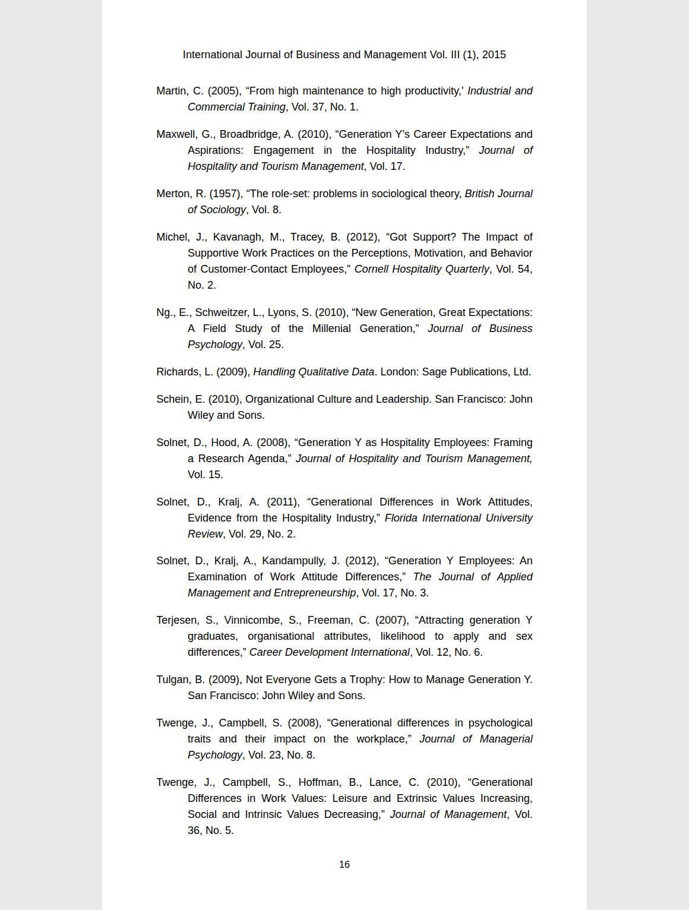International Journal of Business and Management Vol. III (1), 2015
Martin, C. (2005), “From high maintenance to high productivity,’ Industrial and Commercial Training, Vol. 37, No. 1.
Maxwell, G., Broadbridge, A. (2010), “Generation Y’s Career Expectations and Aspirations: Engagement in the Hospitality Industry,” Journal of Hospitality and Tourism Management, Vol. 17.
Merton, R. (1957), “The role-set: problems in sociological theory, British Journal of Sociology, Vol. 8.
Michel, J., Kavanagh, M., Tracey, B. (2012), “Got Support? The Impact of Supportive Work Practices on the Perceptions, Motivation, and Behavior of Customer-Contact Employees,” Cornell Hospitality Quarterly, Vol. 54, No. 2.
Ng., E., Schweitzer, L., Lyons, S. (2010), “New Generation, Great Expectations: A Field Study of the Millenial Generation,” Journal of Business Psychology, Vol. 25.
Richards, L. (2009), Handling Qualitative Data. London: Sage Publications, Ltd.
Schein, E. (2010), Organizational Culture and Leadership. San Francisco: John Wiley and Sons.
Solnet, D., Hood, A. (2008), “Generation Y as Hospitality Employees: Framing a Research Agenda,” Journal of Hospitality and Tourism Management, Vol. 15.
Solnet, D., Kralj, A. (2011), “Generational Differences in Work Attitudes, Evidence from the Hospitality Industry,” Florida International University Review, Vol. 29, No. 2.
Solnet, D., Kralj, A., Kandampully, J. (2012), “Generation Y Employees: An Examination of Work Attitude Differences,” The Journal of Applied Management and Entrepreneurship, Vol. 17, No. 3.
Terjesen, S., Vinnicombe, S., Freeman, C. (2007), “Attracting generation Y graduates, organisational attributes, likelihood to apply and sex differences,” Career Development International, Vol. 12, No. 6.
Tulgan, B. (2009), Not Everyone Gets a Trophy: How to Manage Generation Y. San Francisco: John Wiley and Sons.
Twenge, J., Campbell, S. (2008), “Generational differences in psychological traits and their impact on the workplace,” Journal of Managerial Psychology, Vol. 23, No. 8.
Twenge, J., Campbell, S., Hoffman, B., Lance, C. (2010), “Generational Differences in Work Values: Leisure and Extrinsic Values Increasing, Social and Intrinsic Values Decreasing,” Journal of Management, Vol. 36, No. 5.
16